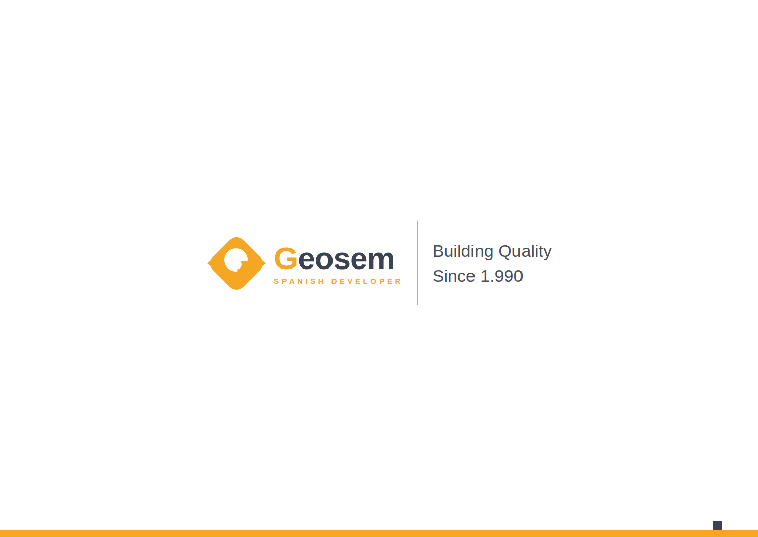Geosem
Spanish Developer
Building Quality
Since 1.990